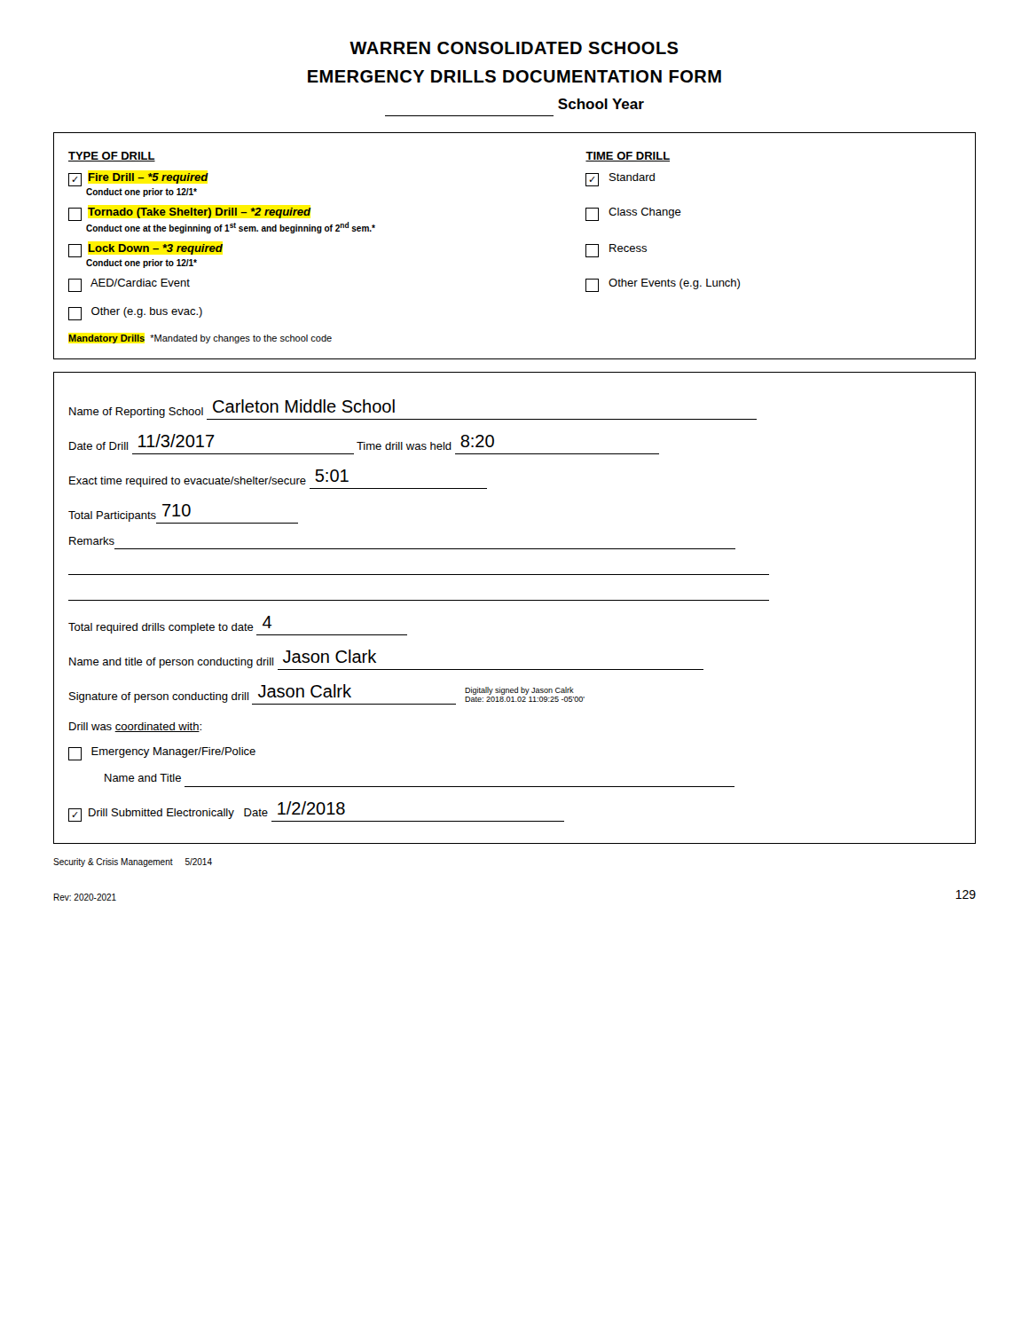WARREN CONSOLIDATED SCHOOLS
EMERGENCY DRILLS DOCUMENTATION FORM
School Year
| TYPE OF DRILL | TIME OF DRILL |
| ✓ Fire Drill – *5 required Conduct one prior to 12/1* | ✓ Standard |
| Tornado (Take Shelter) Drill – *2 required Conduct one at the beginning of 1 st sem. and beginning of 2 nd sem.* | Class Change |
| Lock Down – *3 required Conduct one prior to 12/1* | Recess |
| AED/Cardiac Event | Other Events (e.g. Lunch) |
| Other (e.g. bus evac.) | |
Mandatory Drills *Mandated by changes to the school code
Name of Reporting School Carleton Middle School
Date of Drill 11/3/2017 Time drill was held 8:20
Exact time required to evacuate/shelter/secure 5:01
Total Participants710
Remarks
Total required drills complete to date 4
Name and title of person conducting drill Jason Clark
Signature of person conducting drill Jason Calrk Digitally signed by Jason Calrk
Date: 2018.01.02 11:09:25 -05'00'
Drill was coordinated with:
Emergency Manager/Fire/Police
Name and Title
✓Drill Submitted Electronically Date 1/2/2018
Security & Crisis Management 5/2014
Rev: 2020-2021
129